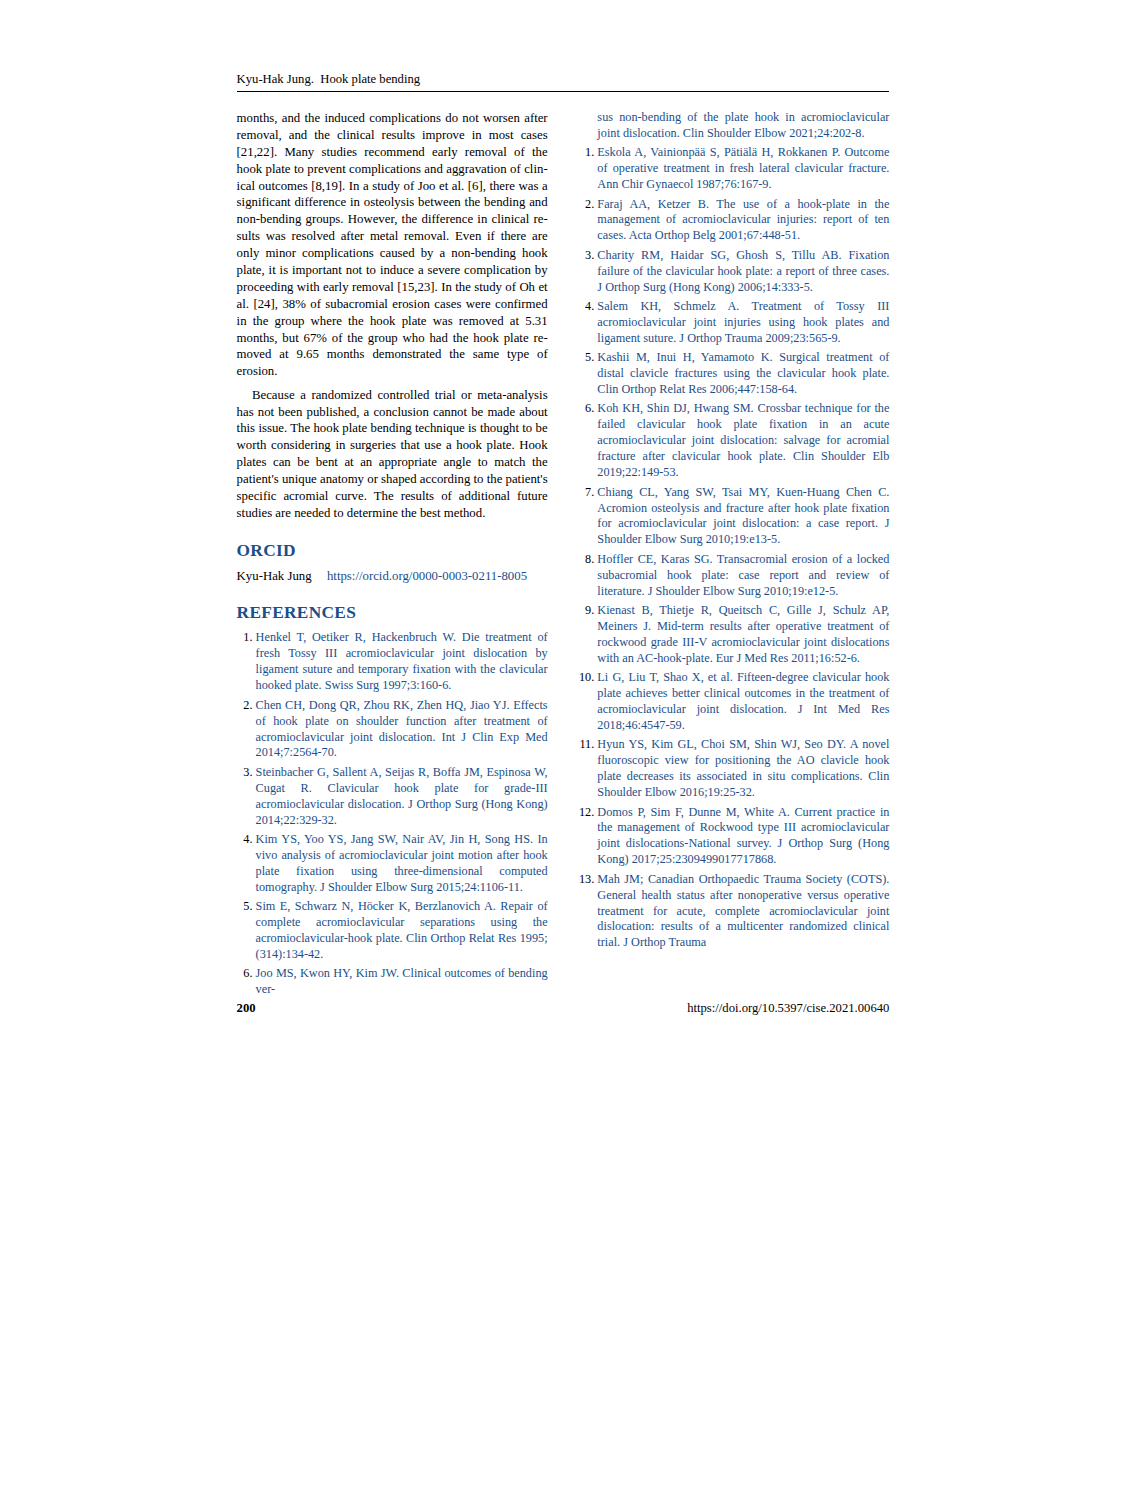Kyu-Hak Jung. Hook plate bending
months, and the induced complications do not worsen after removal, and the clinical results improve in most cases [21,22]. Many studies recommend early removal of the hook plate to prevent complications and aggravation of clinical outcomes [8,19]. In a study of Joo et al. [6], there was a significant difference in osteolysis between the bending and non-bending groups. However, the difference in clinical results was resolved after metal removal. Even if there are only minor complications caused by a non-bending hook plate, it is important not to induce a severe complication by proceeding with early removal [15,23]. In the study of Oh et al. [24], 38% of subacromial erosion cases were confirmed in the group where the hook plate was removed at 5.31 months, but 67% of the group who had the hook plate removed at 9.65 months demonstrated the same type of erosion.
Because a randomized controlled trial or meta-analysis has not been published, a conclusion cannot be made about this issue. The hook plate bending technique is thought to be worth considering in surgeries that use a hook plate. Hook plates can be bent at an appropriate angle to match the patient's unique anatomy or shaped according to the patient's specific acromial curve. The results of additional future studies are needed to determine the best method.
ORCID
Kyu-Hak Jung https://orcid.org/0000-0003-0211-8005
REFERENCES
Henkel T, Oetiker R, Hackenbruch W. Die treatment of fresh Tossy III acromioclavicular joint dislocation by ligament suture and temporary fixation with the clavicular hooked plate. Swiss Surg 1997;3:160-6.
Chen CH, Dong QR, Zhou RK, Zhen HQ, Jiao YJ. Effects of hook plate on shoulder function after treatment of acromioclavicular joint dislocation. Int J Clin Exp Med 2014;7:2564-70.
Steinbacher G, Sallent A, Seijas R, Boffa JM, Espinosa W, Cugat R. Clavicular hook plate for grade-III acromioclavicular dislocation. J Orthop Surg (Hong Kong) 2014;22:329-32.
Kim YS, Yoo YS, Jang SW, Nair AV, Jin H, Song HS. In vivo analysis of acromioclavicular joint motion after hook plate fixation using three-dimensional computed tomography. J Shoulder Elbow Surg 2015;24:1106-11.
Sim E, Schwarz N, Höcker K, Berzlanovich A. Repair of complete acromioclavicular separations using the acromioclavicular-hook plate. Clin Orthop Relat Res 1995;(314):134-42.
Joo MS, Kwon HY, Kim JW. Clinical outcomes of bending ver-
sus non-bending of the plate hook in acromioclavicular joint dislocation. Clin Shoulder Elbow 2021;24:202-8.
Eskola A, Vainionpää S, Pätiälä H, Rokkanen P. Outcome of operative treatment in fresh lateral clavicular fracture. Ann Chir Gynaecol 1987;76:167-9.
Faraj AA, Ketzer B. The use of a hook-plate in the management of acromioclavicular injuries: report of ten cases. Acta Orthop Belg 2001;67:448-51.
Charity RM, Haidar SG, Ghosh S, Tillu AB. Fixation failure of the clavicular hook plate: a report of three cases. J Orthop Surg (Hong Kong) 2006;14:333-5.
Salem KH, Schmelz A. Treatment of Tossy III acromioclavicular joint injuries using hook plates and ligament suture. J Orthop Trauma 2009;23:565-9.
Kashii M, Inui H, Yamamoto K. Surgical treatment of distal clavicle fractures using the clavicular hook plate. Clin Orthop Relat Res 2006;447:158-64.
Koh KH, Shin DJ, Hwang SM. Crossbar technique for the failed clavicular hook plate fixation in an acute acromioclavicular joint dislocation: salvage for acromial fracture after clavicular hook plate. Clin Shoulder Elb 2019;22:149-53.
Chiang CL, Yang SW, Tsai MY, Kuen-Huang Chen C. Acromion osteolysis and fracture after hook plate fixation for acromioclavicular joint dislocation: a case report. J Shoulder Elbow Surg 2010;19:e13-5.
Hoffler CE, Karas SG. Transacromial erosion of a locked subacromial hook plate: case report and review of literature. J Shoulder Elbow Surg 2010;19:e12-5.
Kienast B, Thietje R, Queitsch C, Gille J, Schulz AP, Meiners J. Mid-term results after operative treatment of rockwood grade III-V acromioclavicular joint dislocations with an AC-hook-plate. Eur J Med Res 2011;16:52-6.
Li G, Liu T, Shao X, et al. Fifteen-degree clavicular hook plate achieves better clinical outcomes in the treatment of acromioclavicular joint dislocation. J Int Med Res 2018;46:4547-59.
Hyun YS, Kim GL, Choi SM, Shin WJ, Seo DY. A novel fluoroscopic view for positioning the AO clavicle hook plate decreases its associated in situ complications. Clin Shoulder Elbow 2016;19:25-32.
Domos P, Sim F, Dunne M, White A. Current practice in the management of Rockwood type III acromioclavicular joint dislocations-National survey. J Orthop Surg (Hong Kong) 2017;25:2309499017717868.
Mah JM; Canadian Orthopaedic Trauma Society (COTS). General health status after nonoperative versus operative treatment for acute, complete acromioclavicular joint dislocation: results of a multicenter randomized clinical trial. J Orthop Trauma
200 https://doi.org/10.5397/cise.2021.00640